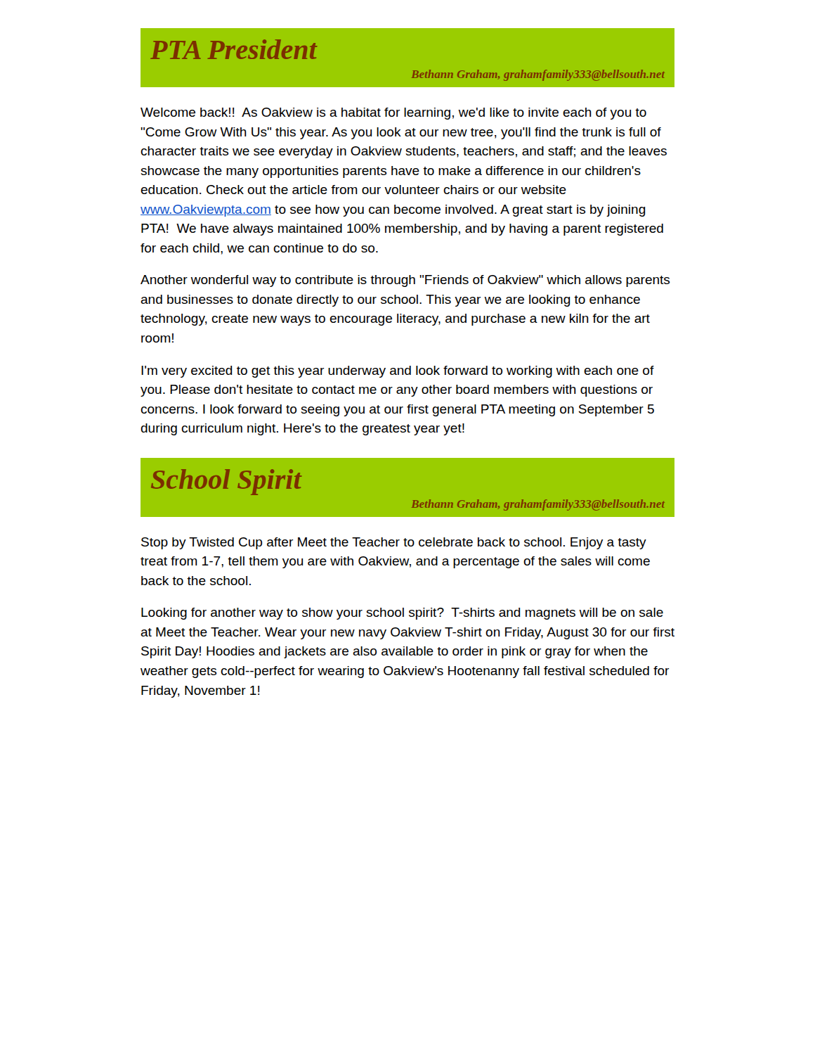PTA President
Bethann Graham, grahamfamily333@bellsouth.net
Welcome back!! As Oakview is a habitat for learning, we'd like to invite each of you to "Come Grow With Us" this year. As you look at our new tree, you'll find the trunk is full of character traits we see everyday in Oakview students, teachers, and staff; and the leaves showcase the many opportunities parents have to make a difference in our children's education. Check out the article from our volunteer chairs or our website www.Oakviewpta.com to see how you can become involved. A great start is by joining PTA! We have always maintained 100% membership, and by having a parent registered for each child, we can continue to do so.
Another wonderful way to contribute is through "Friends of Oakview" which allows parents and businesses to donate directly to our school. This year we are looking to enhance technology, create new ways to encourage literacy, and purchase a new kiln for the art room!
I'm very excited to get this year underway and look forward to working with each one of you. Please don't hesitate to contact me or any other board members with questions or concerns. I look forward to seeing you at our first general PTA meeting on September 5 during curriculum night. Here's to the greatest year yet!
School Spirit
Bethann Graham, grahamfamily333@bellsouth.net
Stop by Twisted Cup after Meet the Teacher to celebrate back to school. Enjoy a tasty treat from 1-7, tell them you are with Oakview, and a percentage of the sales will come back to the school.
Looking for another way to show your school spirit? T-shirts and magnets will be on sale at Meet the Teacher. Wear your new navy Oakview T-shirt on Friday, August 30 for our first Spirit Day! Hoodies and jackets are also available to order in pink or gray for when the weather gets cold--perfect for wearing to Oakview's Hootenanny fall festival scheduled for Friday, November 1!